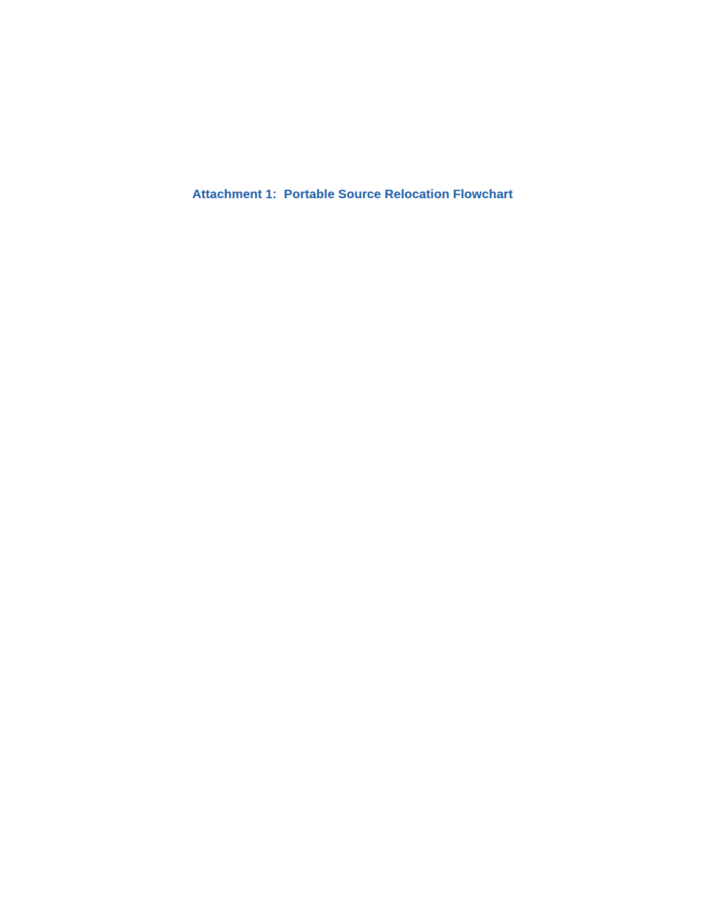Attachment 1: Portable Source Relocation Flowchart